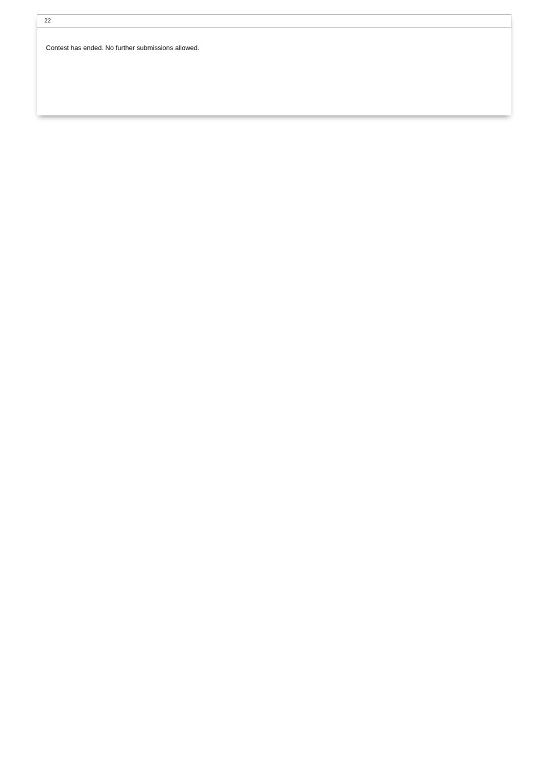22
Contest has ended. No further submissions allowed.